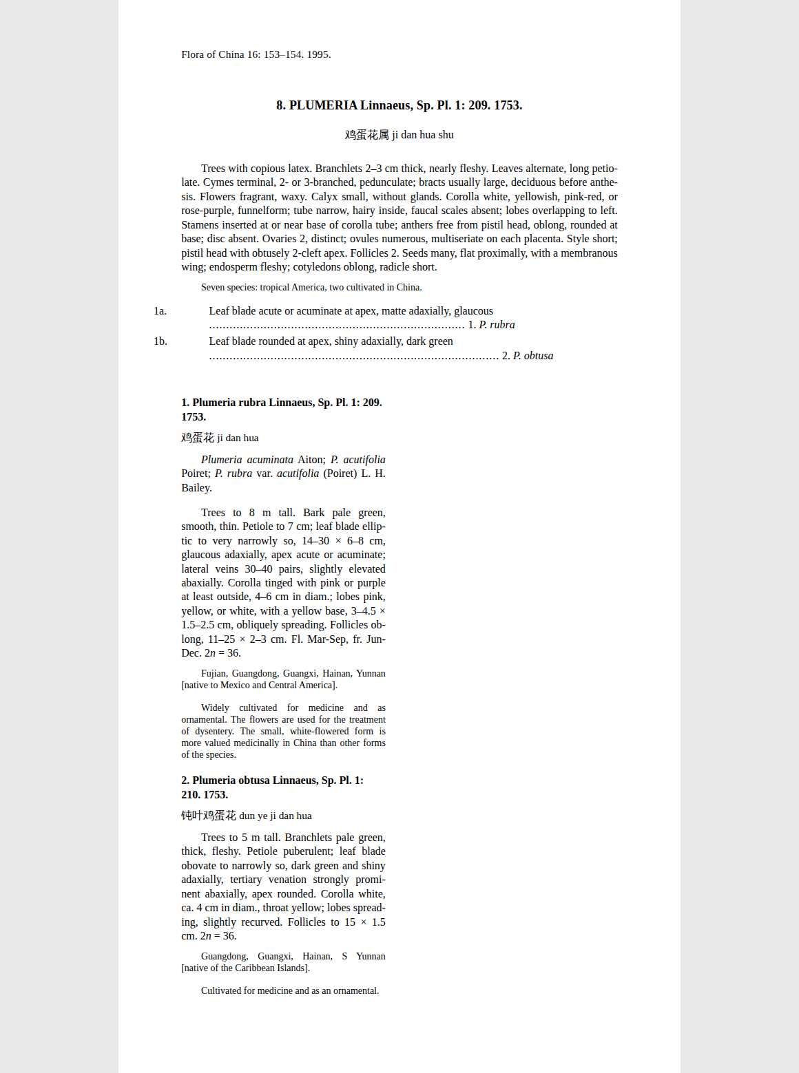Flora of China 16: 153–154. 1995.
8. PLUMERIA Linnaeus, Sp. Pl. 1: 209. 1753.
鸡蛋花属 ji dan hua shu
Trees with copious latex. Branchlets 2–3 cm thick, nearly fleshy. Leaves alternate, long petiolate. Cymes terminal, 2- or 3-branched, pedunculate; bracts usually large, deciduous before anthesis. Flowers fragrant, waxy. Calyx small, without glands. Corolla white, yellowish, pink-red, or rose-purple, funnelform; tube narrow, hairy inside, faucal scales absent; lobes overlapping to left. Stamens inserted at or near base of corolla tube; anthers free from pistil head, oblong, rounded at base; disc absent. Ovaries 2, distinct; ovules numerous, multiseriate on each placenta. Style short; pistil head with obtusely 2-cleft apex. Follicles 2. Seeds many, flat proximally, with a membranous wing; endosperm fleshy; cotyledons oblong, radicle short.
Seven species: tropical America, two cultivated in China.
1a. Leaf blade acute or acuminate at apex, matte adaxially, glaucous ........................................................................... 1. P. rubra 1b. Leaf blade rounded at apex, shiny adaxially, dark green ..................................................................................... 2. P. obtusa
1. Plumeria rubra Linnaeus, Sp. Pl. 1: 209. 1753.
鸡蛋花 ji dan hua
Plumeria acuminata Aiton; P. acutifolia Poiret; P. rubra var. acutifolia (Poiret) L. H. Bailey.
Trees to 8 m tall. Bark pale green, smooth, thin. Petiole to 7 cm; leaf blade elliptic to very narrowly so, 14–30 × 6–8 cm, glaucous adaxially, apex acute or acuminate; lateral veins 30–40 pairs, slightly elevated abaxially. Corolla tinged with pink or purple at least outside, 4–6 cm in diam.; lobes pink, yellow, or white, with a yellow base, 3–4.5 × 1.5–2.5 cm, obliquely spreading. Follicles oblong, 11–25 × 2–3 cm. Fl. Mar-Sep, fr. Jun-Dec. 2n = 36.
Fujian, Guangdong, Guangxi, Hainan, Yunnan [native to Mexico and Central America].
Widely cultivated for medicine and as ornamental. The flowers are used for the treatment of dysentery. The small, white-flowered form is more valued medicinally in China than other forms of the species.
2. Plumeria obtusa Linnaeus, Sp. Pl. 1: 210. 1753.
钝叶鸡蛋花 dun ye ji dan hua
Trees to 5 m tall. Branchlets pale green, thick, fleshy. Petiole puberulent; leaf blade obovate to narrowly so, dark green and shiny adaxially, tertiary venation strongly prominent abaxially, apex rounded. Corolla white, ca. 4 cm in diam., throat yellow; lobes spreading, slightly recurved. Follicles to 15 × 1.5 cm. 2n = 36.
Guangdong, Guangxi, Hainan, S Yunnan [native of the Caribbean Islands].
Cultivated for medicine and as an ornamental.